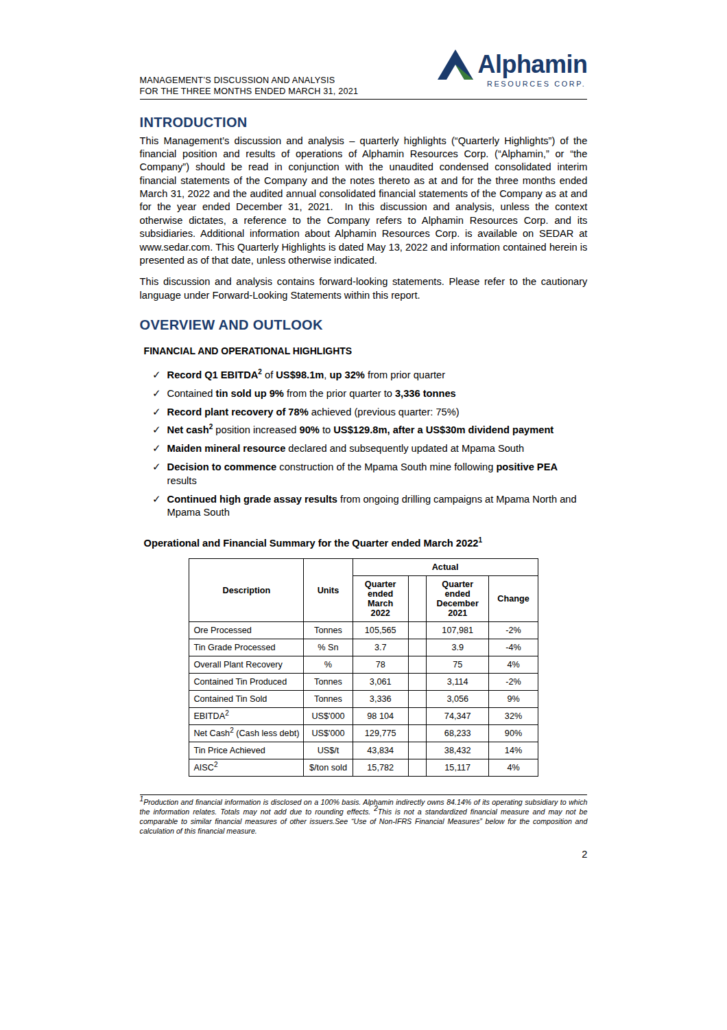MANAGEMENT’S DISCUSSION AND ANALYSIS
FOR THE THREE MONTHS ENDED MARCH 31, 2021
Alphamin
RESOURCES CORP.
INTRODUCTION
This Management’s discussion and analysis – quarterly highlights (“Quarterly Highlights”) of the financial position and results of operations of Alphamin Resources Corp. (“Alphamin,” or “the Company”) should be read in conjunction with the unaudited condensed consolidated interim financial statements of the Company and the notes thereto as at and for the three months ended March 31, 2022 and the audited annual consolidated financial statements of the Company as at and for the year ended December 31, 2021. In this discussion and analysis, unless the context otherwise dictates, a reference to the Company refers to Alphamin Resources Corp. and its subsidiaries. Additional information about Alphamin Resources Corp. is available on SEDAR at www.sedar.com. This Quarterly Highlights is dated May 13, 2022 and information contained herein is presented as of that date, unless otherwise indicated.
This discussion and analysis contains forward-looking statements. Please refer to the cautionary language under Forward-Looking Statements within this report.
OVERVIEW AND OUTLOOK
FINANCIAL AND OPERATIONAL HIGHLIGHTS
Record Q1 EBITDA2 of US$98.1m, up 32% from prior quarter
Contained tin sold up 9% from the prior quarter to 3,336 tonnes
Record plant recovery of 78% achieved (previous quarter: 75%)
Net cash2 position increased 90% to US$129.8m, after a US$30m dividend payment
Maiden mineral resource declared and subsequently updated at Mpama South
Decision to commence construction of the Mpama South mine following positive PEA results
Continued high grade assay results from ongoing drilling campaigns at Mpama North and Mpama South
Operational and Financial Summary for the Quarter ended March 20221
| Description | Units | Actual |
| --- | --- | --- |
| Quarter ended March 2022 | | Quarter ended December 2021 | Change |
| Ore Processed | Tonnes | 105,565 | | 107,981 | -2% |
| Tin Grade Processed | % Sn | 3.7 | | 3.9 | -4% |
| Overall Plant Recovery | % | 78 | | 75 | 4% |
| Contained Tin Produced | Tonnes | 3,061 | | 3,114 | -2% |
| Contained Tin Sold | Tonnes | 3,336 | | 3,056 | 9% |
| EBITDA 2 | US$'000 | 98 104 | | 74,347 | 32% |
| Net Cash 2 (Cash less debt) | US$'000 | 129,775 | | 68,233 | 90% |
| Tin Price Achieved | US$/t | 43,834 | | 38,432 | 14% |
| AISC 2 | $/ton sold | 15,782 | | 15,117 | 4% |
1Production and financial information is disclosed on a 100% basis. Alphamin indirectly owns 84.14% of its operating subsidiary to which the information relates. Totals may not add due to rounding effects. 2This is not a standardized financial measure and may not be comparable to similar financial measures of other issuers.See “Use of Non-IFRS Financial Measures” below for the composition and calculation of this financial measure.
2